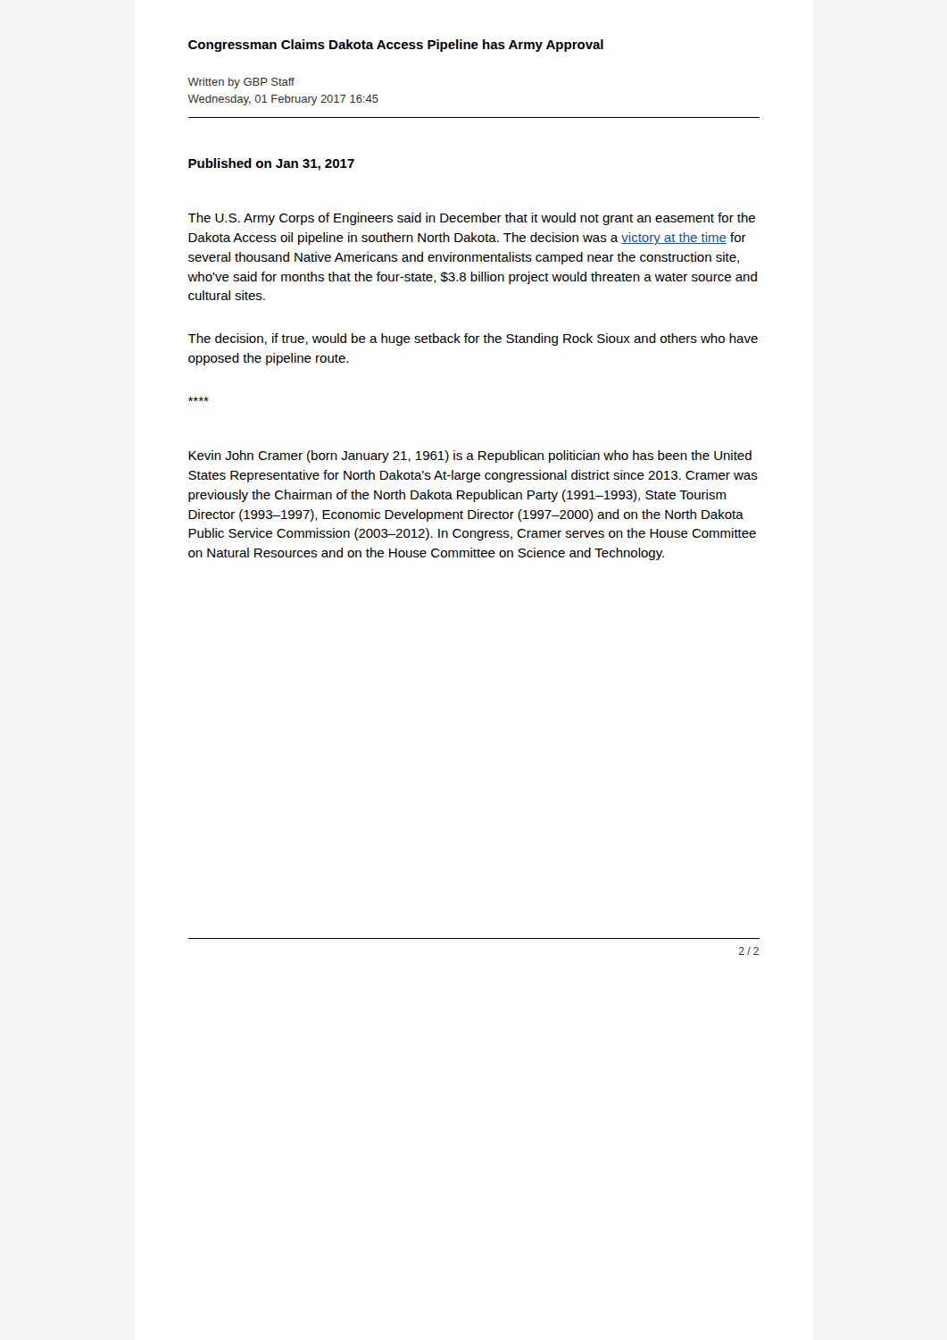Congressman Claims Dakota Access Pipeline has Army Approval
Written by GBP Staff
Wednesday, 01 February 2017 16:45
Published on Jan 31, 2017
The U.S. Army Corps of Engineers said in December that it would not grant an easement for the Dakota Access oil pipeline in southern North Dakota. The decision was a victory at the time for several thousand Native Americans and environmentalists camped near the construction site, who've said for months that the four-state, $3.8 billion project would threaten a water source and cultural sites.
The decision, if true, would be a huge setback for the Standing Rock Sioux and others who have opposed the pipeline route.
****
Kevin John Cramer (born January 21, 1961) is a Republican politician who has been the United States Representative for North Dakota's At-large congressional district since 2013. Cramer was previously the Chairman of the North Dakota Republican Party (1991–1993), State Tourism Director (1993–1997), Economic Development Director (1997–2000) and on the North Dakota Public Service Commission (2003–2012). In Congress, Cramer serves on the House Committee on Natural Resources and on the House Committee on Science and Technology.
2 / 2